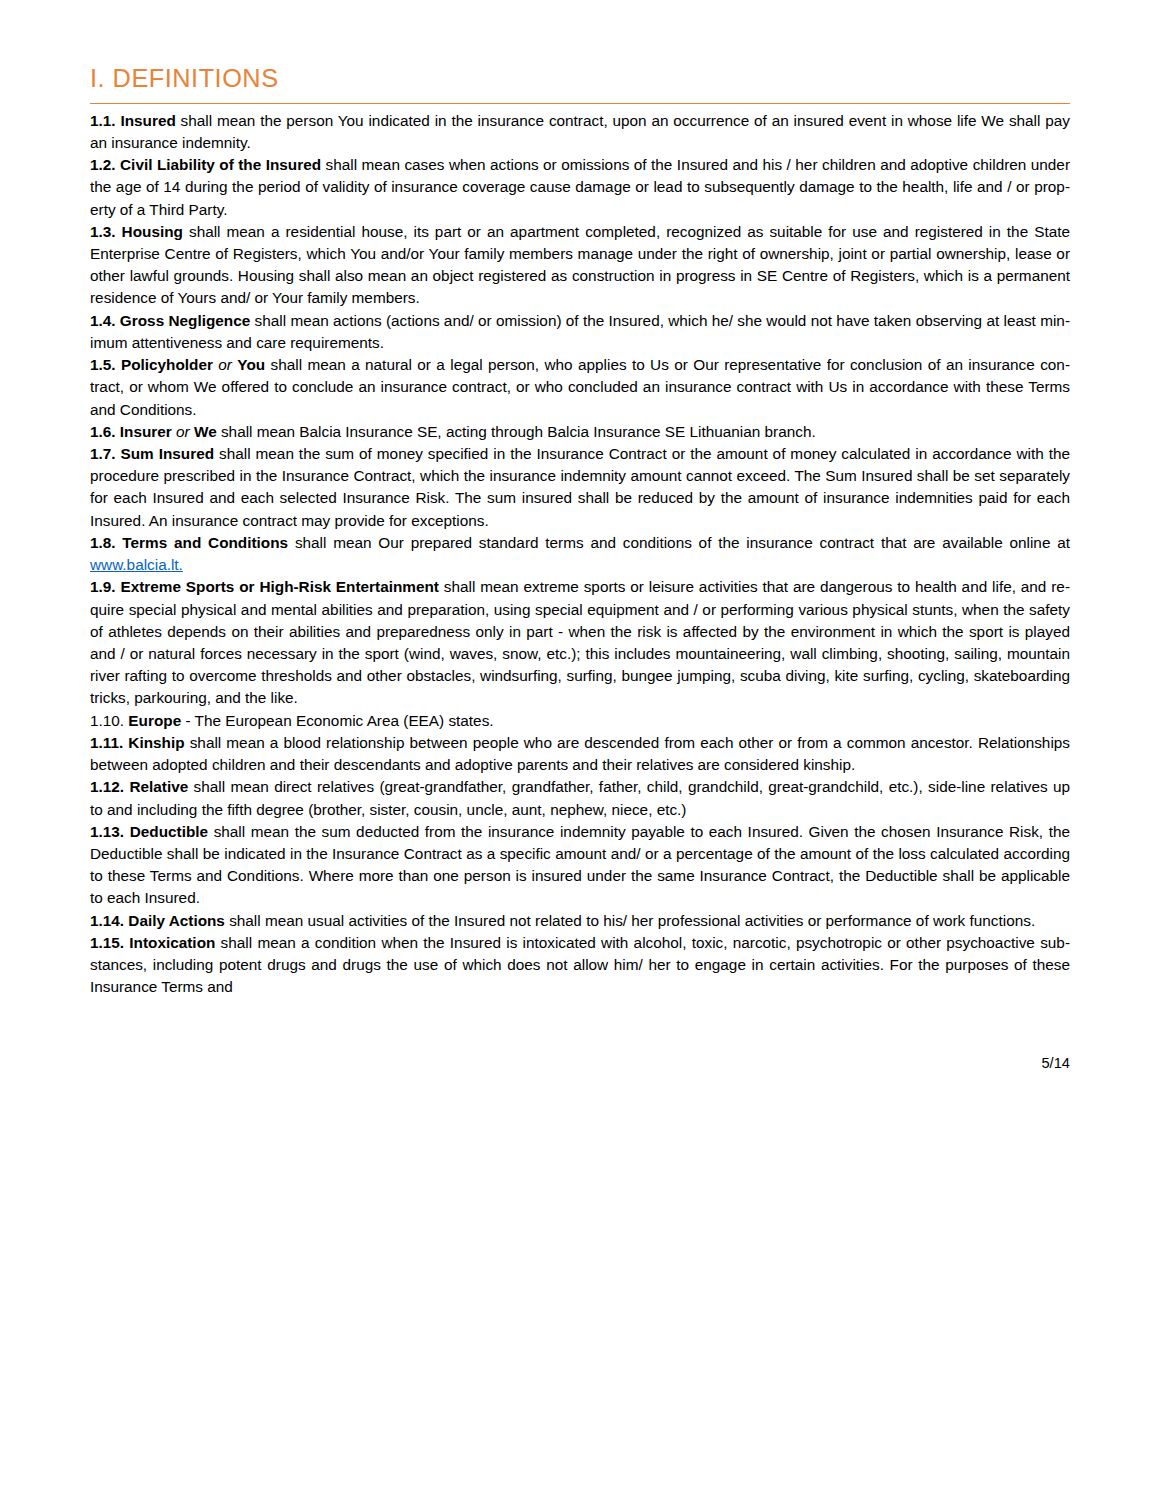I. DEFINITIONS
1.1. Insured shall mean the person You indicated in the insurance contract, upon an occurrence of an insured event in whose life We shall pay an insurance indemnity.
1.2. Civil Liability of the Insured shall mean cases when actions or omissions of the Insured and his / her children and adoptive children under the age of 14 during the period of validity of insurance coverage cause damage or lead to subsequently damage to the health, life and / or property of a Third Party.
1.3. Housing shall mean a residential house, its part or an apartment completed, recognized as suitable for use and registered in the State Enterprise Centre of Registers, which You and/or Your family members manage under the right of ownership, joint or partial ownership, lease or other lawful grounds. Housing shall also mean an object registered as construction in progress in SE Centre of Registers, which is a permanent residence of Yours and/ or Your family members.
1.4. Gross Negligence shall mean actions (actions and/ or omission) of the Insured, which he/ she would not have taken observing at least minimum attentiveness and care requirements.
1.5. Policyholder or You shall mean a natural or a legal person, who applies to Us or Our representative for conclusion of an insurance contract, or whom We offered to conclude an insurance contract, or who concluded an insurance contract with Us in accordance with these Terms and Conditions.
1.6. Insurer or We shall mean Balcia Insurance SE, acting through Balcia Insurance SE Lithuanian branch.
1.7. Sum Insured shall mean the sum of money specified in the Insurance Contract or the amount of money calculated in accordance with the procedure prescribed in the Insurance Contract, which the insurance indemnity amount cannot exceed. The Sum Insured shall be set separately for each Insured and each selected Insurance Risk. The sum insured shall be reduced by the amount of insurance indemnities paid for each Insured. An insurance contract may provide for exceptions.
1.8. Terms and Conditions shall mean Our prepared standard terms and conditions of the insurance contract that are available online at www.balcia.lt.
1.9. Extreme Sports or High-Risk Entertainment shall mean extreme sports or leisure activities that are dangerous to health and life, and require special physical and mental abilities and preparation, using special equipment and / or performing various physical stunts, when the safety of athletes depends on their abilities and preparedness only in part - when the risk is affected by the environment in which the sport is played and / or natural forces necessary in the sport (wind, waves, snow, etc.); this includes mountaineering, wall climbing, shooting, sailing, mountain river rafting to overcome thresholds and other obstacles, windsurfing, surfing, bungee jumping, scuba diving, kite surfing, cycling, skateboarding tricks, parkouring, and the like.
1.10. Europe - The European Economic Area (EEA) states.
1.11. Kinship shall mean a blood relationship between people who are descended from each other or from a common ancestor. Relationships between adopted children and their descendants and adoptive parents and their relatives are considered kinship.
1.12. Relative shall mean direct relatives (great-grandfather, grandfather, father, child, grandchild, great-grandchild, etc.), side-line relatives up to and including the fifth degree (brother, sister, cousin, uncle, aunt, nephew, niece, etc.)
1.13. Deductible shall mean the sum deducted from the insurance indemnity payable to each Insured. Given the chosen Insurance Risk, the Deductible shall be indicated in the Insurance Contract as a specific amount and/ or a percentage of the amount of the loss calculated according to these Terms and Conditions. Where more than one person is insured under the same Insurance Contract, the Deductible shall be applicable to each Insured.
1.14. Daily Actions shall mean usual activities of the Insured not related to his/ her professional activities or performance of work functions.
1.15. Intoxication shall mean a condition when the Insured is intoxicated with alcohol, toxic, narcotic, psychotropic or other psychoactive substances, including potent drugs and drugs the use of which does not allow him/ her to engage in certain activities. For the purposes of these Insurance Terms and
5/14